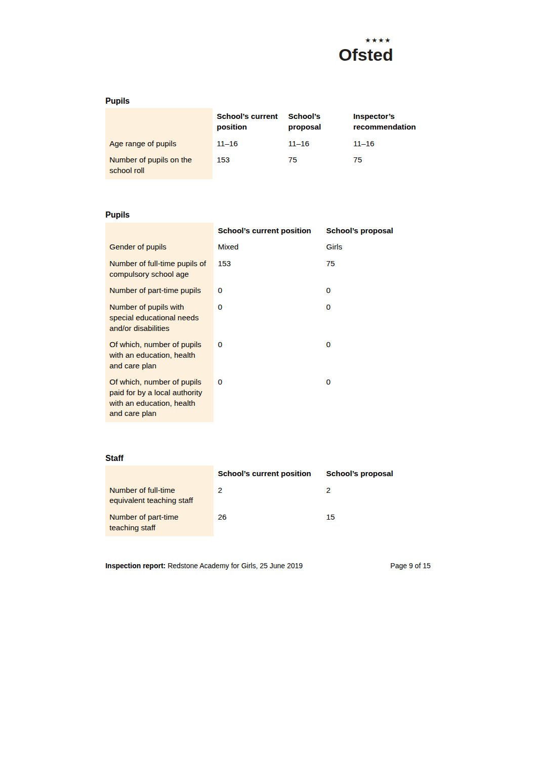★★★★ Ofsted
Pupils
| | School’s current position | School’s proposal | Inspector’s recommendation |
| Age range of pupils | 11–16 | 11–16 | 11–16 |
| Number of pupils on the school roll | 153 | 75 | 75 |
Pupils
| | School’s current position | School’s proposal |
| Gender of pupils | Mixed | Girls |
| Number of full-time pupils of compulsory school age | 153 | 75 |
| Number of part-time pupils | 0 | 0 |
| Number of pupils with special educational needs and/or disabilities | 0 | 0 |
| Of which, number of pupils with an education, health and care plan | 0 | 0 |
| Of which, number of pupils paid for by a local authority with an education, health and care plan | 0 | 0 |
Staff
| | School’s current position | School’s proposal |
| Number of full-time equivalent teaching staff | 2 | 2 |
| Number of part-time teaching staff | 26 | 15 |
Inspection report: Redstone Academy for Girls, 25 June 2019
Page 9 of 15